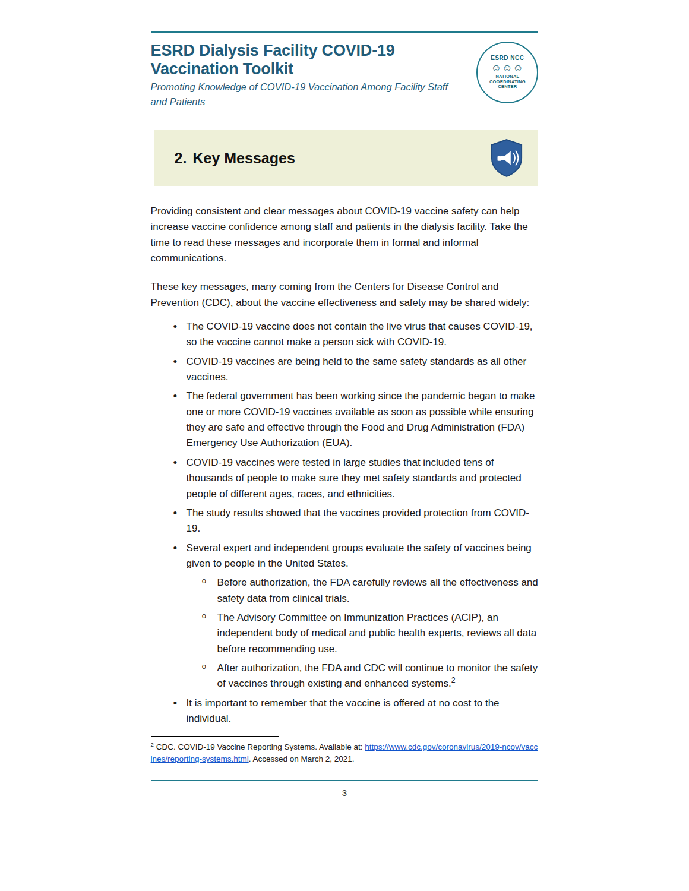ESRD Dialysis Facility COVID-19 Vaccination Toolkit
Promoting Knowledge of COVID-19 Vaccination Among Facility Staff and Patients
ESRD NCC
☺☺☺
National
Coordinating
Center
2. Key Messages
Providing consistent and clear messages about COVID-19 vaccine safety can help increase vaccine confidence among staff and patients in the dialysis facility. Take the time to read these messages and incorporate them in formal and informal communications.
These key messages, many coming from the Centers for Disease Control and Prevention (CDC), about the vaccine effectiveness and safety may be shared widely:
The COVID-19 vaccine does not contain the live virus that causes COVID-19, so the vaccine cannot make a person sick with COVID-19.
COVID-19 vaccines are being held to the same safety standards as all other vaccines.
The federal government has been working since the pandemic began to make one or more COVID-19 vaccines available as soon as possible while ensuring they are safe and effective through the Food and Drug Administration (FDA) Emergency Use Authorization (EUA).
COVID-19 vaccines were tested in large studies that included tens of thousands of people to make sure they met safety standards and protected people of different ages, races, and ethnicities.
The study results showed that the vaccines provided protection from COVID-19.
Several expert and independent groups evaluate the safety of vaccines being given to people in the United States.
Before authorization, the FDA carefully reviews all the effectiveness and safety data from clinical trials.
The Advisory Committee on Immunization Practices (ACIP), an independent body of medical and public health experts, reviews all data before recommending use.
After authorization, the FDA and CDC will continue to monitor the safety of vaccines through existing and enhanced systems.2
It is important to remember that the vaccine is offered at no cost to the individual.
2 CDC. COVID-19 Vaccine Reporting Systems. Available at: https://www.cdc.gov/coronavirus/2019-ncov/vaccines/reporting-systems.html. Accessed on March 2, 2021.
3